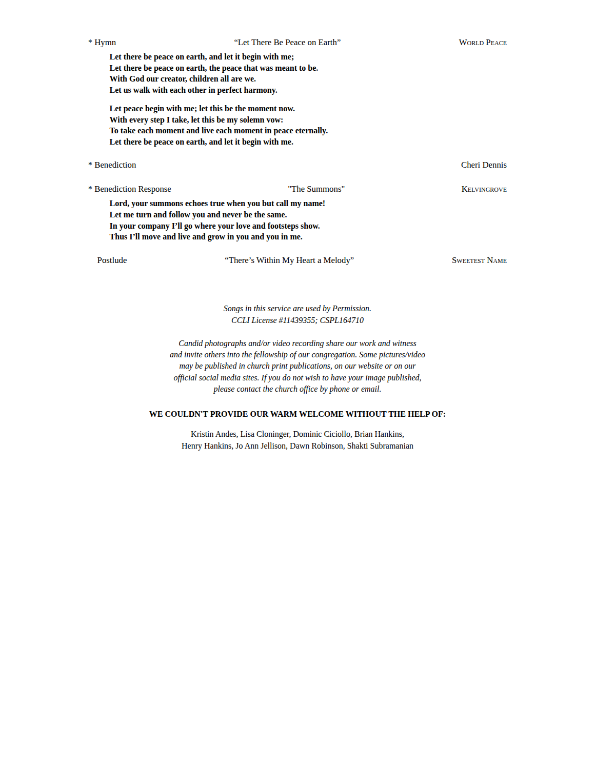* Hymn “Let There Be Peace on Earth” World Peace
Let there be peace on earth, and let it begin with me;
Let there be peace on earth, the peace that was meant to be.
With God our creator, children all are we.
Let us walk with each other in perfect harmony.
Let peace begin with me; let this be the moment now.
With every step I take, let this be my solemn vow:
To take each moment and live each moment in peace eternally.
Let there be peace on earth, and let it begin with me.
* Benediction Cheri Dennis
* Benediction Response "The Summons" Kelvingrove
Lord, your summons echoes true when you but call my name!
Let me turn and follow you and never be the same.
In your company I’ll go where your love and footsteps show.
Thus I’ll move and live and grow in you and you in me.
Postlude “There’s Within My Heart a Melody” Sweetest Name
Songs in this service are used by Permission.
CCLI License #11439355; CSPL164710
Candid photographs and/or video recording share our work and witness
and invite others into the fellowship of our congregation. Some pictures/video
may be published in church print publications, on our website or on our
official social media sites. If you do not wish to have your image published,
please contact the church office by phone or email.
We couldn't provide our warm welcome without the help of:
Kristin Andes, Lisa Cloninger, Dominic Ciciollo, Brian Hankins,
Henry Hankins, Jo Ann Jellison, Dawn Robinson, Shakti Subramanian